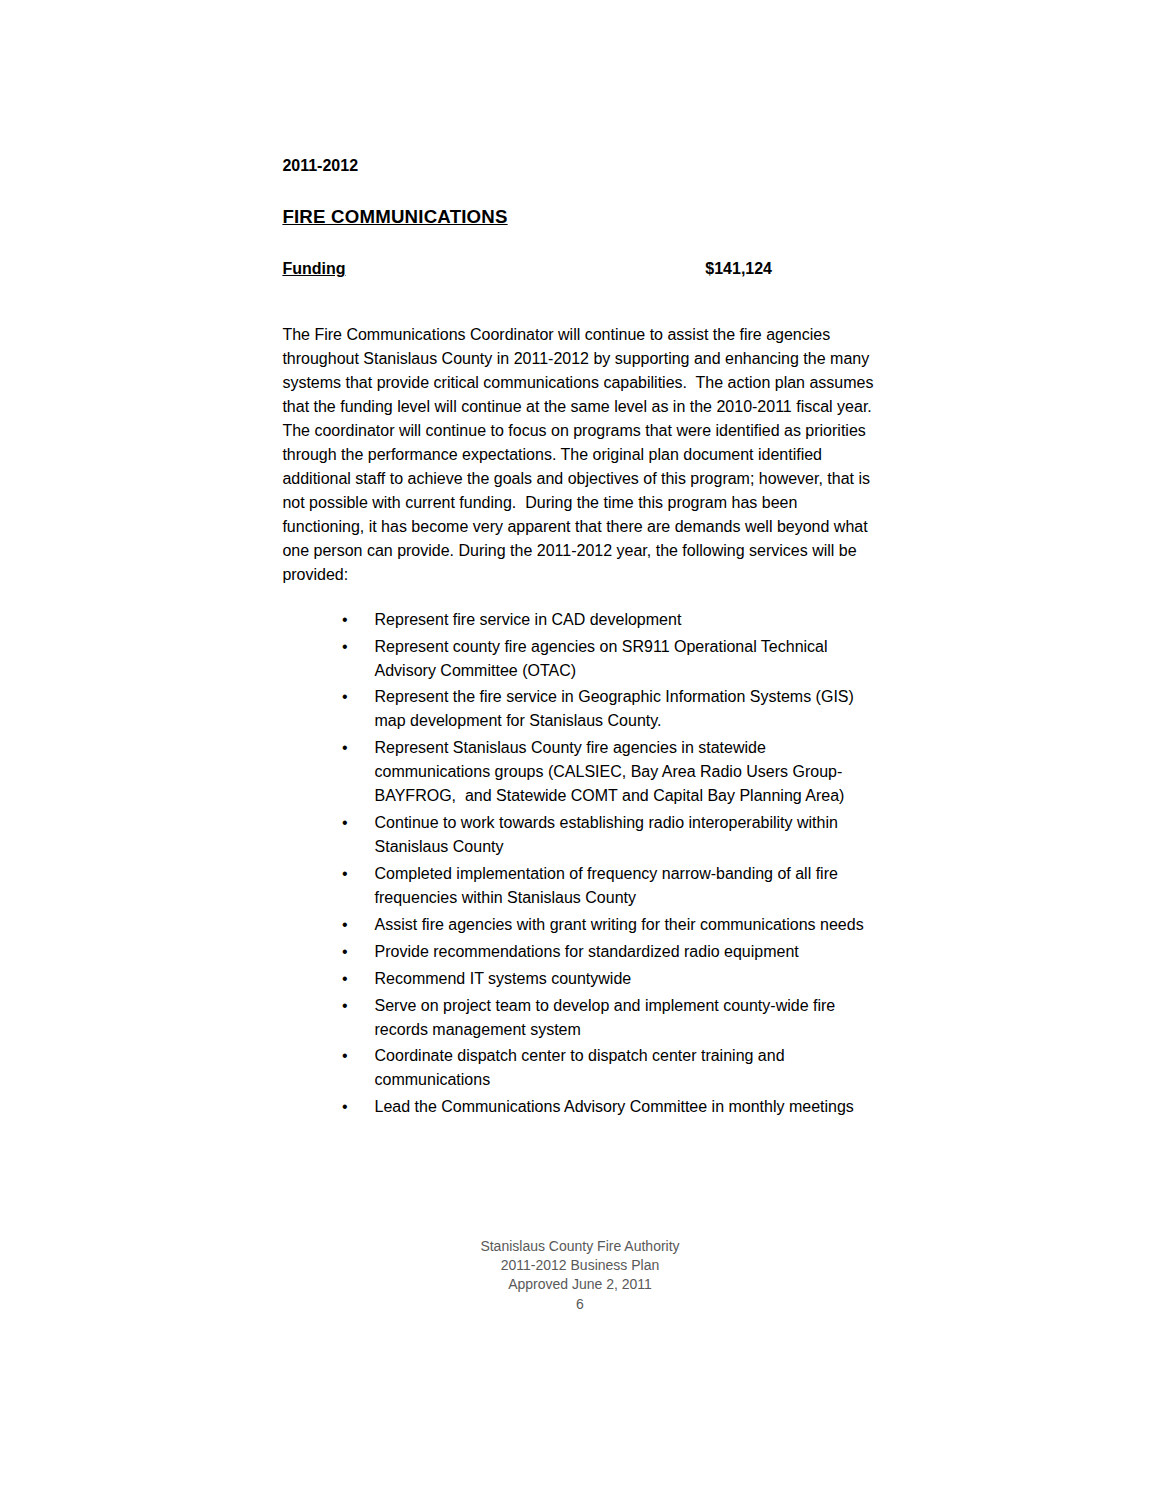2011-2012
FIRE COMMUNICATIONS
Funding $141,124
The Fire Communications Coordinator will continue to assist the fire agencies throughout Stanislaus County in 2011-2012 by supporting and enhancing the many systems that provide critical communications capabilities. The action plan assumes that the funding level will continue at the same level as in the 2010-2011 fiscal year. The coordinator will continue to focus on programs that were identified as priorities through the performance expectations. The original plan document identified additional staff to achieve the goals and objectives of this program; however, that is not possible with current funding. During the time this program has been functioning, it has become very apparent that there are demands well beyond what one person can provide. During the 2011-2012 year, the following services will be provided:
Represent fire service in CAD development
Represent county fire agencies on SR911 Operational Technical Advisory Committee (OTAC)
Represent the fire service in Geographic Information Systems (GIS) map development for Stanislaus County.
Represent Stanislaus County fire agencies in statewide communications groups (CALSIEC, Bay Area Radio Users Group- BAYFROG, and Statewide COMT and Capital Bay Planning Area)
Continue to work towards establishing radio interoperability within Stanislaus County
Completed implementation of frequency narrow-banding of all fire frequencies within Stanislaus County
Assist fire agencies with grant writing for their communications needs
Provide recommendations for standardized radio equipment
Recommend IT systems countywide
Serve on project team to develop and implement county-wide fire records management system
Coordinate dispatch center to dispatch center training and communications
Lead the Communications Advisory Committee in monthly meetings
Stanislaus County Fire Authority
2011-2012 Business Plan
Approved June 2, 2011
6